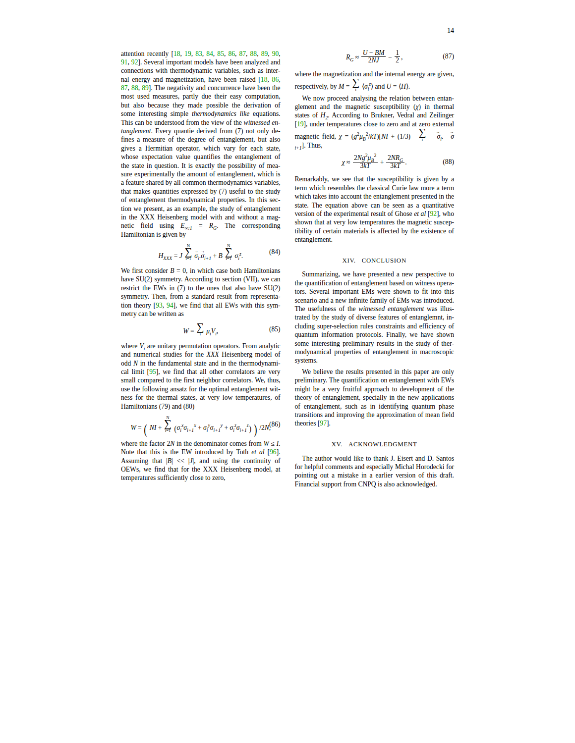14
attention recently [18, 19, 83, 84, 85, 86, 87, 88, 89, 90, 91, 92]. Several important models have been analyzed and connections with thermodynamic variables, such as internal energy and magnetization, have been raised [18, 86, 87, 88, 89]. The negativity and concurrence have been the most used measures, partly due their easy computation, but also because they made possible the derivation of some interesting simple thermodynamics like equations. This can be understood from the view of the witnessed entanglement. Every quantie derived from (7) not only defines a measure of the degree of entanglement, but also gives a Hermitian operator, which vary for each state, whose expectation value quantifies the entanglement of the state in question. It is exactly the possibility of measure experimentally the amount of entanglement, which is a feature shared by all common thermodynamics variables, that makes quantities expressed by (7) useful to the study of entanglement thermodynamical properties. In this section we present, as an example, the study of entanglement in the XXX Heisenberg model with and without a magnetic field using E∞:1 = RG. The corresponding Hamiltonian is given by
HXXX = J N∑i=1 σi.σi+1 + B N∑i=1 σiz. (84)
We first consider B = 0, in which case both Hamiltonians have SU(2) symmetry. According to section (VII), we can restrict the EWs in (7) to the ones that also have SU(2) symmetry. Then, from a standard result from representation theory [93, 94], we find that all EWs with this symmetry can be written as
W = ∑i μiVi, (85)
where Vi are unitary permutation operators. From analytic and numerical studies for the XXX Heisenberg model of odd N in the fundamental state and in the thermodynamical limit [95], we find that all other correlators are very small compared to the first neighbor correlators. We, thus, use the following ansatz for the optimal entanglement witness for the thermal states, at very low temperatures, of Hamiltonians (79) and (80)
W = ( NI + N∑i=1 (σixσi+1x + σiyσi+1y + σizσi+1z) ) /2N, (86)
where the factor 2N in the denominator comes from W ≤ I. Note that this is the EW introduced by Toth et al [96]. Assuming that |B| << |J|, and using the continuity of OEWs, we find that for the XXX Heisenberg model, at temperatures sufficiently close to zero,
RG ≈ U − BM 2NJ − 12, (87)
where the magnetization and the internal energy are given, respectively, by M = ∑i ⟨σiz⟩ and U = ⟨H⟩.
We now proceed analysing the relation between entanglement and the magnetic susceptibility (χ) in thermal states of H2. According to Brukner, Vedral and Zeilinger [19], under temperatures close to zero and at zero external magnetic field, χ = (g2μB2/kT)[NI + (1/3)∑i σi.σi+1]. Thus,
χ ≈ 2Ng2μB23kT + 2NRG 3kT. (88)
Remarkably, we see that the susceptibility is given by a term which resembles the classical Curie law more a term which takes into account the entanglement presented in the state. The equation above can be seen as a quantitative version of the experimental result of Ghose et al [92], who shown that at very low temperatures the magnetic susceptibility of certain materials is affected by the existence of entanglement.
XIV. Conclusion
Summarizing, we have presented a new perspective to the quantification of entanglement based on witness operators. Several important EMs were shown to fit into this scenario and a new infinite family of EMs was introduced. The usefulness of the witnessed entanglement was illustrated by the study of diverse features of entanglemnt, including super-selection rules constraints and efficiency of quantum information protocols. Finally, we have shown some interesting preliminary results in the study of thermodynamical properties of entanglement in macroscopic systems.
We believe the results presented in this paper are only preliminary. The quantification on entanglement with EWs might be a very fruitful approach to development of the theory of entanglement, specially in the new applications of entanglement, such as in identifying quantum phase transitions and improving the approximation of mean field theories [97].
XV. Acknowledgment
The author would like to thank J. Eisert and D. Santos for helpful comments and especially Michal Horodecki for pointing out a mistake in a earlier version of this draft. Financial support from CNPQ is also acknowledged.